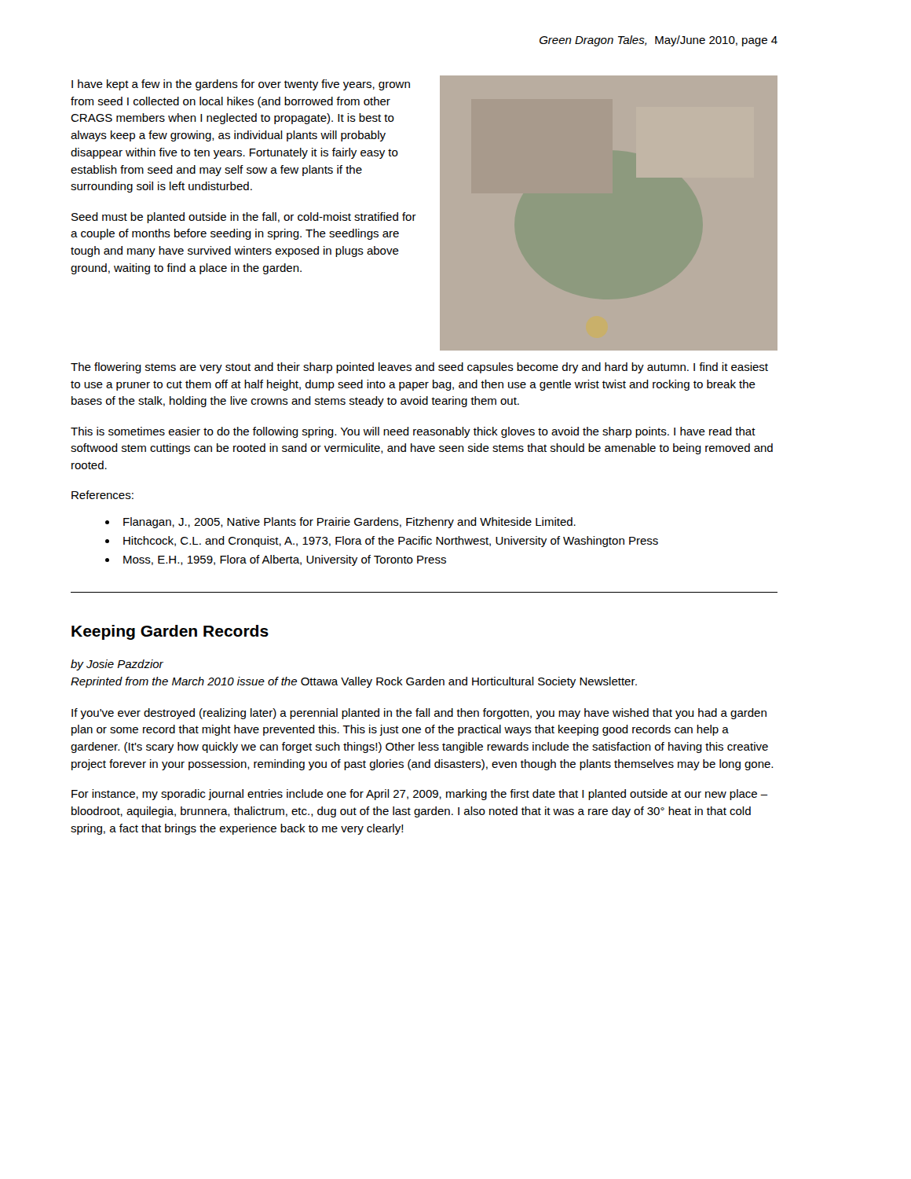Green Dragon Tales, May/June 2010, page 4
I have kept a few in the gardens for over twenty five years, grown from seed I collected on local hikes (and borrowed from other CRAGS members when I neglected to propagate). It is best to always keep a few growing, as individual plants will probably disappear within five to ten years. Fortunately it is fairly easy to establish from seed and may self sow a few plants if the surrounding soil is left undisturbed.
Seed must be planted outside in the fall, or cold-moist stratified for a couple of months before seeding in spring. The seedlings are tough and many have survived winters exposed in plugs above ground, waiting to find a place in the garden.
The flowering stems are very stout and their sharp pointed leaves and seed capsules become dry and hard by autumn. I find it easiest to use a pruner to cut them off at half height, dump seed into a paper bag, and then use a gentle wrist twist and rocking to break the bases of the stalk, holding the live crowns and stems steady to avoid tearing them out.
This is sometimes easier to do the following spring. You will need reasonably thick gloves to avoid the sharp points. I have read that softwood stem cuttings can be rooted in sand or vermiculite, and have seen side stems that should be amenable to being removed and rooted.
References:
Flanagan, J., 2005, Native Plants for Prairie Gardens, Fitzhenry and Whiteside Limited.
Hitchcock, C.L. and Cronquist, A., 1973, Flora of the Pacific Northwest, University of Washington Press
Moss, E.H., 1959, Flora of Alberta, University of Toronto Press
Keeping Garden Records
by Josie Pazdzior
Reprinted from the March 2010 issue of the Ottawa Valley Rock Garden and Horticultural Society Newsletter.
If you've ever destroyed (realizing later) a perennial planted in the fall and then forgotten, you may have wished that you had a garden plan or some record that might have prevented this. This is just one of the practical ways that keeping good records can help a gardener. (It's scary how quickly we can forget such things!) Other less tangible rewards include the satisfaction of having this creative project forever in your possession, reminding you of past glories (and disasters), even though the plants themselves may be long gone.
For instance, my sporadic journal entries include one for April 27, 2009, marking the first date that I planted outside at our new place – bloodroot, aquilegia, brunnera, thalictrum, etc., dug out of the last garden. I also noted that it was a rare day of 30° heat in that cold spring, a fact that brings the experience back to me very clearly!